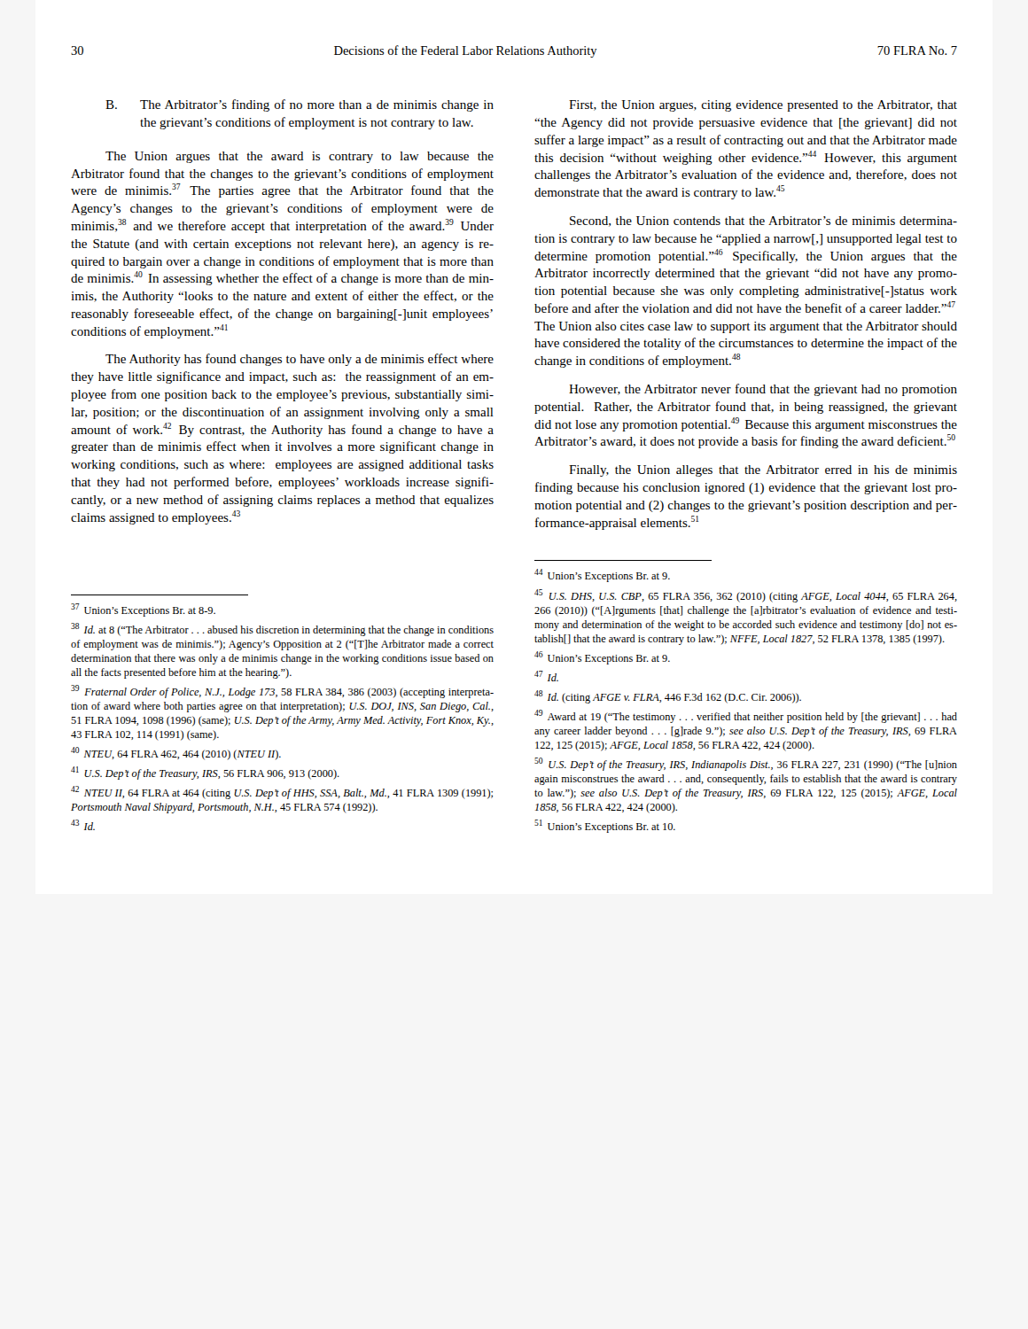30
Decisions of the Federal Labor Relations Authority
70 FLRA No. 7
B. The Arbitrator’s finding of no more than a de minimis change in the grievant’s conditions of employment is not contrary to law.
The Union argues that the award is contrary to law because the Arbitrator found that the changes to the grievant’s conditions of employment were de minimis.37 The parties agree that the Arbitrator found that the Agency’s changes to the grievant’s conditions of employment were de minimis,38 and we therefore accept that interpretation of the award.39 Under the Statute (and with certain exceptions not relevant here), an agency is required to bargain over a change in conditions of employment that is more than de minimis.40 In assessing whether the effect of a change is more than de minimis, the Authority “looks to the nature and extent of either the effect, or the reasonably foreseeable effect, of the change on bargaining[-]unit employees’ conditions of employment.”41
The Authority has found changes to have only a de minimis effect where they have little significance and impact, such as: the reassignment of an employee from one position back to the employee’s previous, substantially similar, position; or the discontinuation of an assignment involving only a small amount of work.42 By contrast, the Authority has found a change to have a greater than de minimis effect when it involves a more significant change in working conditions, such as where: employees are assigned additional tasks that they had not performed before, employees’ workloads increase significantly, or a new method of assigning claims replaces a method that equalizes claims assigned to employees.43
37 Union’s Exceptions Br. at 8-9.
38 Id. at 8 (“The Arbitrator . . . abused his discretion in determining that the change in conditions of employment was de minimis.”); Agency’s Opposition at 2 (“[T]he Arbitrator made a correct determination that there was only a de minimis change in the working conditions issue based on all the facts presented before him at the hearing.”).
39 Fraternal Order of Police, N.J., Lodge 173, 58 FLRA 384, 386 (2003) (accepting interpretation of award where both parties agree on that interpretation); U.S. DOJ, INS, San Diego, Cal., 51 FLRA 1094, 1098 (1996) (same); U.S. Dep’t of the Army, Army Med. Activity, Fort Knox, Ky., 43 FLRA 102, 114 (1991) (same).
40 NTEU, 64 FLRA 462, 464 (2010) (NTEU II).
41 U.S. Dep’t of the Treasury, IRS, 56 FLRA 906, 913 (2000).
42 NTEU II, 64 FLRA at 464 (citing U.S. Dep’t of HHS, SSA, Balt., Md., 41 FLRA 1309 (1991); Portsmouth Naval Shipyard, Portsmouth, N.H., 45 FLRA 574 (1992)).
43 Id.
First, the Union argues, citing evidence presented to the Arbitrator, that “the Agency did not provide persuasive evidence that [the grievant] did not suffer a large impact” as a result of contracting out and that the Arbitrator made this decision “without weighing other evidence.”44 However, this argument challenges the Arbitrator’s evaluation of the evidence and, therefore, does not demonstrate that the award is contrary to law.45
Second, the Union contends that the Arbitrator’s de minimis determination is contrary to law because he “applied a narrow[,] unsupported legal test to determine promotion potential.”46 Specifically, the Union argues that the Arbitrator incorrectly determined that the grievant “did not have any promotion potential because she was only completing administrative[-]status work before and after the violation and did not have the benefit of a career ladder.”47 The Union also cites case law to support its argument that the Arbitrator should have considered the totality of the circumstances to determine the impact of the change in conditions of employment.48
However, the Arbitrator never found that the grievant had no promotion potential. Rather, the Arbitrator found that, in being reassigned, the grievant did not lose any promotion potential.49 Because this argument misconstrues the Arbitrator’s award, it does not provide a basis for finding the award deficient.50
Finally, the Union alleges that the Arbitrator erred in his de minimis finding because his conclusion ignored (1) evidence that the grievant lost promotion potential and (2) changes to the grievant’s position description and performance-appraisal elements.51
44 Union’s Exceptions Br. at 9.
45 U.S. DHS, U.S. CBP, 65 FLRA 356, 362 (2010) (citing AFGE, Local 4044, 65 FLRA 264, 266 (2010)) (“[A]rguments [that] challenge the [a]rbitrator’s evaluation of evidence and testimony and determination of the weight to be accorded such evidence and testimony [do] not establish[] that the award is contrary to law.”); NFFE, Local 1827, 52 FLRA 1378, 1385 (1997).
46 Union’s Exceptions Br. at 9.
47 Id.
48 Id. (citing AFGE v. FLRA, 446 F.3d 162 (D.C. Cir. 2006)).
49 Award at 19 (“The testimony . . . verified that neither position held by [the grievant] . . . had any career ladder beyond . . . [g]rade 9.”); see also U.S. Dep’t of the Treasury, IRS, 69 FLRA 122, 125 (2015); AFGE, Local 1858, 56 FLRA 422, 424 (2000).
50 U.S. Dep’t of the Treasury, IRS, Indianapolis Dist., 36 FLRA 227, 231 (1990) (“The [u]nion again misconstrues the award . . . and, consequently, fails to establish that the award is contrary to law.”); see also U.S. Dep’t of the Treasury, IRS, 69 FLRA 122, 125 (2015); AFGE, Local 1858, 56 FLRA 422, 424 (2000).
51 Union’s Exceptions Br. at 10.